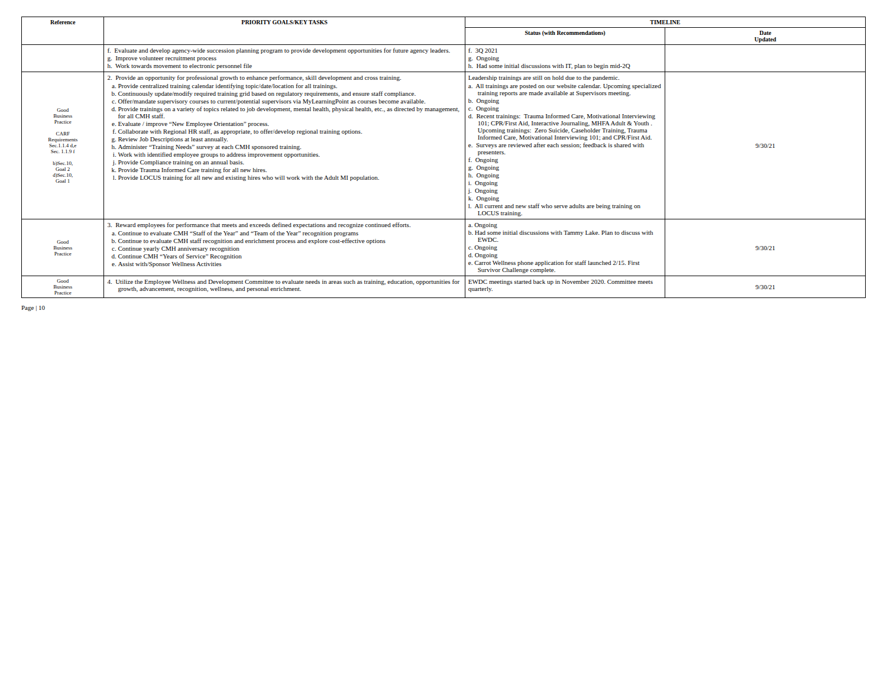| Reference | PRIORITY GOALS/KEY TASKS | TIMELINE |
| --- | --- | --- |
| Status (with Recommendations) | Date Updated |
| | f. Evaluate and develop agency-wide succession planning program to provide development opportunities for future agency leaders. g. Improve volunteer recruitment process h. Work towards movement to electronic personnel file | f. 3Q 2021 g. Ongoing h. Had some initial discussions with IT, plan to begin mid-2Q | |
| Good Business Practice CARF Requirements Sec.1.1.4 d,e Sec. 1.1.9 f b)Sec.10, Goal 2 d)Sec.10, Goal 1 | 2. Provide an opportunity for professional growth to enhance performance, skill development and cross training. Provide centralized training calendar identifying topic/date/location for all trainings. Continuously update/modify required training grid based on regulatory requirements, and ensure staff compliance. Offer/mandate supervisory courses to current/potential supervisors via MyLearningPoint as courses become available. Provide trainings on a variety of topics related to job development, mental health, physical health, etc., as directed by management, for all CMH staff. Evaluate / improve “New Employee Orientation” process. Collaborate with Regional HR staff, as appropriate, to offer/develop regional training options. Review Job Descriptions at least annually. Administer “Training Needs” survey at each CMH sponsored training. Work with identified employee groups to address improvement opportunities. Provide Compliance training on an annual basis. Provide Trauma Informed Care training for all new hires. Provide LOCUS training for all new and existing hires who will work with the Adult MI population. | Leadership trainings are still on hold due to the pandemic. a. All trainings are posted on our website calendar. Upcoming specialized training reports are made available at Supervisors meeting. b. Ongoing c. Ongoing d. Recent trainings: Trauma Informed Care, Motivational Interviewing 101; CPR/First Aid, Interactive Journaling, MHFA Adult & Youth . Upcoming trainings: Zero Suicide, Caseholder Training, Trauma Informed Care, Motivational Interviewing 101; and CPR/First Aid. e. Surveys are reviewed after each session; feedback is shared with presenters. f. Ongoing g. Ongoing h. Ongoing i. Ongoing j. Ongoing k. Ongoing l. All current and new staff who serve adults are being training on LOCUS training. | 9/30/21 |
| Good Business Practice | 3. Reward employees for performance that meets and exceeds defined expectations and recognize continued efforts. Continue to evaluate CMH “Staff of the Year” and “Team of the Year” recognition programs Continue to evaluate CMH staff recognition and enrichment process and explore cost-effective options Continue yearly CMH anniversary recognition Continue CMH “Years of Service” Recognition Assist with/Sponsor Wellness Activities | a. Ongoing b. Had some initial discussions with Tammy Lake. Plan to discuss with EWDC. c. Ongoing d. Ongoing e. Carrot Wellness phone application for staff launched 2/15. First Survivor Challenge complete. | 9/30/21 |
| Good Business Practice | 4. Utilize the Employee Wellness and Development Committee to evaluate needs in areas such as training, education, opportunities for growth, advancement, recognition, wellness, and personal enrichment. | EWDC meetings started back up in November 2020. Committee meets quarterly. | 9/30/21 |
Page | 10